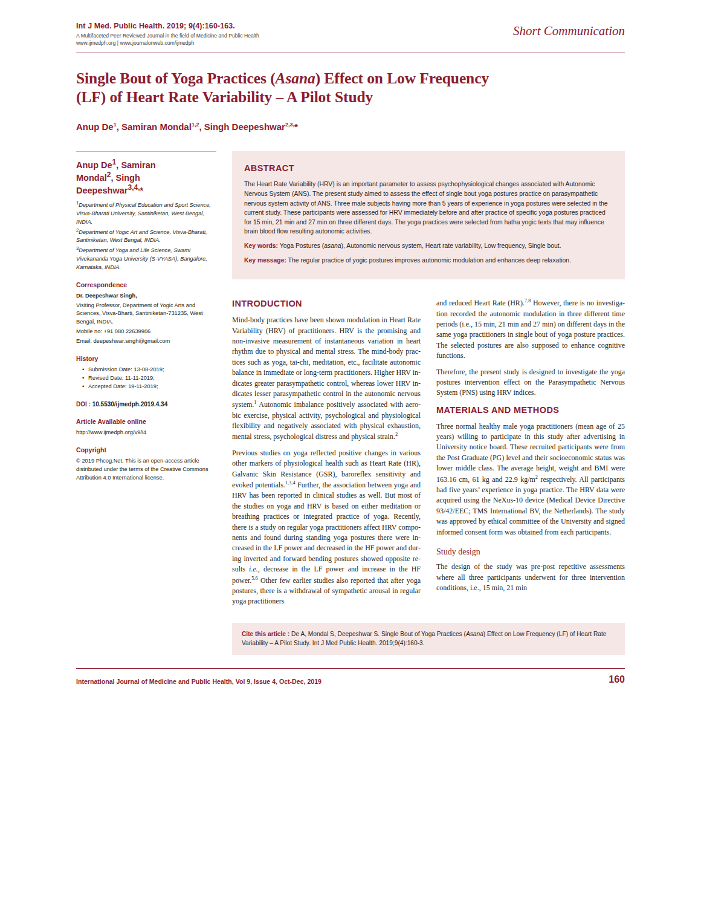Int J Med. Public Health. 2019; 9(4):160-163.
A Multifaceted Peer Reviewed Journal in the field of Medicine and Public Health
www.ijmedph.org | www.journalonweb.com/ijmedph
Short Communication
Single Bout of Yoga Practices (Asana) Effect on Low Frequency
(LF) of Heart Rate Variability – A Pilot Study
Anup De1, Samiran Mondal1,2, Singh Deepeshwar2,3,*
Anup De1, Samiran
Mondal2, Singh
Deepeshwar3,4,*
1Department of Physical Education and Sport Science, Visva-Bharati University, Santiniketan, West Bengal, INDIA.
2Department of Yogic Art and Science, Visva-Bharati, Santiniketan, West Bengal, INDIA.
3Department of Yoga and Life Science, Swami Vivekananda Yoga University (S-VYASA), Bangalore, Karnataka, INDIA.
Correspondence
Dr. Deepeshwar Singh,
Visiting Professor, Department of Yogic Arts and Sciences, Visva-Bharti, Santiniketan-731235, West Bengal, INDIA.
Mobile no: +91 080 22639906
Email: deepeshwar.singh@gmail.com
History
Submission Date: 13-08-2019;
Revised Date: 11-11-2019;
Accepted Date: 19-11-2019;
DOI : 10.5530/ijmedph.2019.4.34
Article Available online
http://www.ijmedph.org/v9/i4
Copyright
© 2019 Phcog.Net. This is an open-access article distributed under the terms of the Creative Commons Attribution 4.0 International license.
ABSTRACT
The Heart Rate Variability (HRV) is an important parameter to assess psychophysiological changes associated with Autonomic Nervous System (ANS). The present study aimed to assess the effect of single bout yoga postures practice on parasympathetic nervous system activity of ANS. Three male subjects having more than 5 years of experience in yoga postures were selected in the current study. These participants were assessed for HRV immediately before and after practice of specific yoga postures practiced for 15 min, 21 min and 27 min on three different days. The yoga practices were selected from hatha yogic texts that may influence brain blood flow resulting autonomic activities.
Key words: Yoga Postures (asana), Autonomic nervous system, Heart rate variability, Low frequency, Single bout.
Key message: The regular practice of yogic postures improves autonomic modulation and enhances deep relaxation.
INTRODUCTION
Mind-body practices have been shown modulation in Heart Rate Variability (HRV) of practitioners. HRV is the promising and non-invasive measurement of instantaneous variation in heart rhythm due to physical and mental stress. The mind-body practices such as yoga, tai-chi, meditation, etc., facilitate autonomic balance in immediate or long-term practitioners. Higher HRV indicates greater parasympathetic control, whereas lower HRV indicates lesser parasympathetic control in the autonomic nervous system.1 Autonomic imbalance positively associated with aerobic exercise, physical activity, psychological and physiological flexibility and negatively associated with physical exhaustion, mental stress, psychological distress and physical strain.2
Previous studies on yoga reflected positive changes in various other markers of physiological health such as Heart Rate (HR), Galvanic Skin Resistance (GSR), baroreflex sensitivity and evoked potentials.1,3,4 Further, the association between yoga and HRV has been reported in clinical studies as well. But most of the studies on yoga and HRV is based on either meditation or breathing practices or integrated practice of yoga. Recently, there is a study on regular yoga practitioners affect HRV components and found during standing yoga postures there were increased in the LF power and decreased in the HF power and during inverted and forward bending postures showed opposite results i.e., decrease in the LF power and increase in the HF power.5,6 Other few earlier studies also reported that after yoga postures, there is a withdrawal of sympathetic arousal in regular yoga practitioners
and reduced Heart Rate (HR).7,8 However, there is no investigation recorded the autonomic modulation in three different time periods (i.e., 15 min, 21 min and 27 min) on different days in the same yoga practitioners in single bout of yoga posture practices. The selected postures are also supposed to enhance cognitive functions.
Therefore, the present study is designed to investigate the yoga postures intervention effect on the Parasympathetic Nervous System (PNS) using HRV indices.
MATERIALS AND METHODS
Three normal healthy male yoga practitioners (mean age of 25 years) willing to participate in this study after advertising in University notice board. These recruited participants were from the Post Graduate (PG) level and their socioeconomic status was lower middle class. The average height, weight and BMI were 163.16 cm, 61 kg and 22.9 kg/m2 respectively. All participants had five years’ experience in yoga practice. The HRV data were acquired using the NeXus-10 device (Medical Device Directive 93/42/EEC; TMS International BV, the Netherlands). The study was approved by ethical committee of the University and signed informed consent form was obtained from each participants.
Study design
The design of the study was pre-post repetitive assessments where all three participants underwent for three intervention conditions, i.e., 15 min, 21 min
Cite this article : De A, Mondal S, Deepeshwar S. Single Bout of Yoga Practices (Asana) Effect on Low Frequency (LF) of Heart Rate Variability – A Pilot Study. Int J Med Public Health. 2019;9(4):160-3.
International Journal of Medicine and Public Health, Vol 9, Issue 4, Oct-Dec, 2019
160